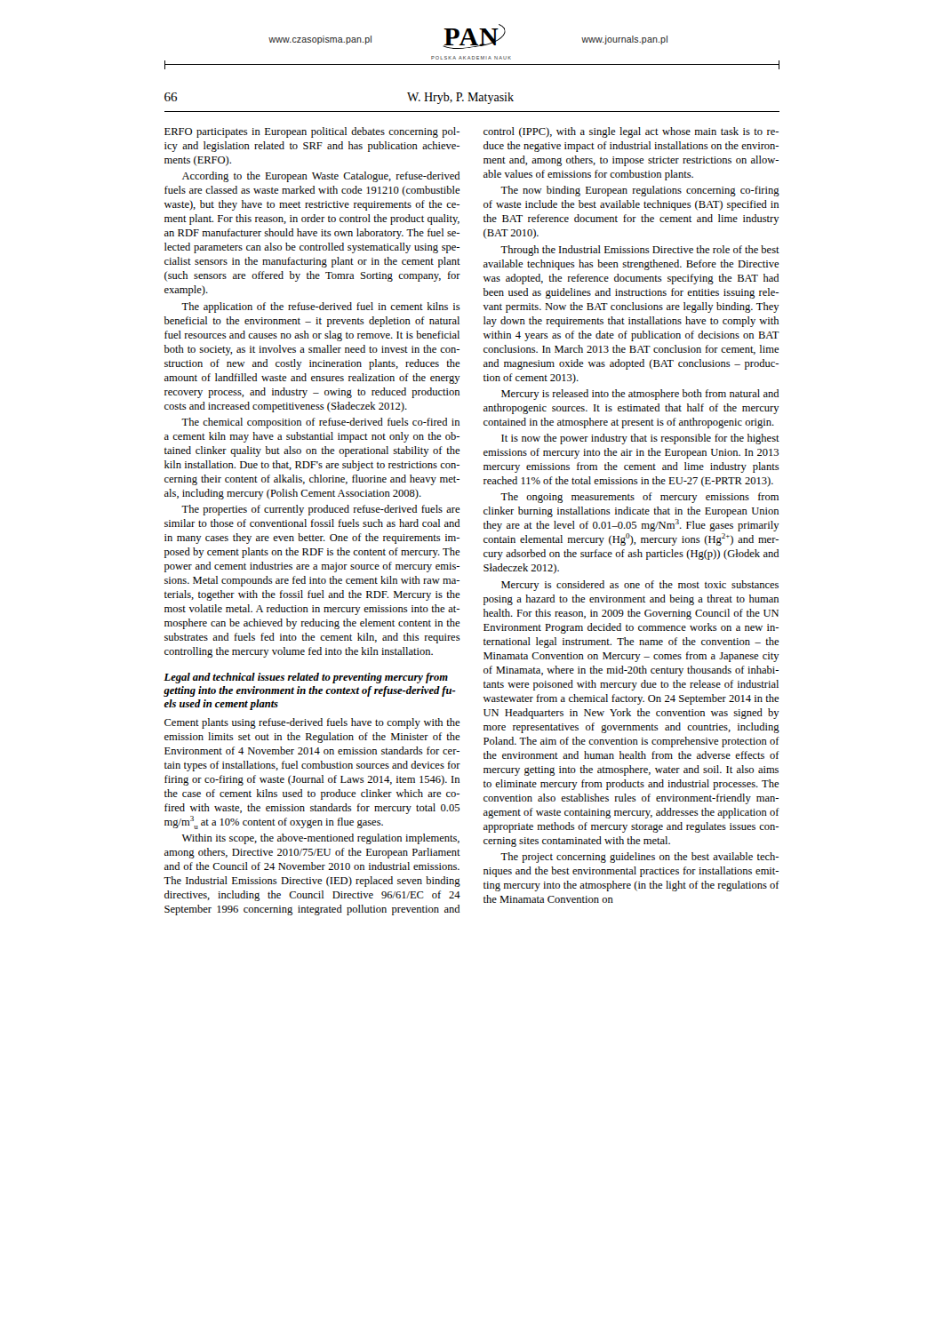www.czasopisma.pan.pl
www.journals.pan.pl
PAN
POLSKA AKADEMIA NAUK
66
W. Hryb, P. Matyasik
ERFO participates in European political debates concerning policy and legislation related to SRF and has publication achievements (ERFO).
According to the European Waste Catalogue, refuse-derived fuels are classed as waste marked with code 191210 (combustible waste), but they have to meet restrictive requirements of the cement plant. For this reason, in order to control the product quality, an RDF manufacturer should have its own laboratory. The fuel selected parameters can also be controlled systematically using specialist sensors in the manufacturing plant or in the cement plant (such sensors are offered by the Tomra Sorting company, for example).
The application of the refuse-derived fuel in cement kilns is beneficial to the environment – it prevents depletion of natural fuel resources and causes no ash or slag to remove. It is beneficial both to society, as it involves a smaller need to invest in the construction of new and costly incineration plants, reduces the amount of landfilled waste and ensures realization of the energy recovery process, and industry – owing to reduced production costs and increased competitiveness (Sładeczek 2012).
The chemical composition of refuse-derived fuels co-fired in a cement kiln may have a substantial impact not only on the obtained clinker quality but also on the operational stability of the kiln installation. Due to that, RDF's are subject to restrictions concerning their content of alkalis, chlorine, fluorine and heavy metals, including mercury (Polish Cement Association 2008).
The properties of currently produced refuse-derived fuels are similar to those of conventional fossil fuels such as hard coal and in many cases they are even better. One of the requirements imposed by cement plants on the RDF is the content of mercury. The power and cement industries are a major source of mercury emissions. Metal compounds are fed into the cement kiln with raw materials, together with the fossil fuel and the RDF. Mercury is the most volatile metal. A reduction in mercury emissions into the atmosphere can be achieved by reducing the element content in the substrates and fuels fed into the cement kiln, and this requires controlling the mercury volume fed into the kiln installation.
Legal and technical issues related to preventing mercury from getting into the environment in the context of refuse-derived fuels used in cement plants
Cement plants using refuse-derived fuels have to comply with the emission limits set out in the Regulation of the Minister of the Environment of 4 November 2014 on emission standards for certain types of installations, fuel combustion sources and devices for firing or co-firing of waste (Journal of Laws 2014, item 1546). In the case of cement kilns used to produce clinker which are co-fired with waste, the emission standards for mercury total 0.05 mg/m3u at a 10% content of oxygen in flue gases.
Within its scope, the above-mentioned regulation implements, among others, Directive 2010/75/EU of the European Parliament and of the Council of 24 November 2010 on industrial emissions. The Industrial Emissions Directive (IED) replaced seven binding directives, including the Council Directive 96/61/EC of 24 September 1996 concerning integrated pollution prevention and control (IPPC), with a single legal act whose main task is to reduce the negative impact of industrial installations on the environment and, among others, to impose stricter restrictions on allowable values of emissions for combustion plants.
The now binding European regulations concerning co-firing of waste include the best available techniques (BAT) specified in the BAT reference document for the cement and lime industry (BAT 2010).
Through the Industrial Emissions Directive the role of the best available techniques has been strengthened. Before the Directive was adopted, the reference documents specifying the BAT had been used as guidelines and instructions for entities issuing relevant permits. Now the BAT conclusions are legally binding. They lay down the requirements that installations have to comply with within 4 years as of the date of publication of decisions on BAT conclusions. In March 2013 the BAT conclusion for cement, lime and magnesium oxide was adopted (BAT conclusions – production of cement 2013).
Mercury is released into the atmosphere both from natural and anthropogenic sources. It is estimated that half of the mercury contained in the atmosphere at present is of anthropogenic origin.
It is now the power industry that is responsible for the highest emissions of mercury into the air in the European Union. In 2013 mercury emissions from the cement and lime industry plants reached 11% of the total emissions in the EU-27 (E-PRTR 2013).
The ongoing measurements of mercury emissions from clinker burning installations indicate that in the European Union they are at the level of 0.01–0.05 mg/Nm3. Flue gases primarily contain elemental mercury (Hg0), mercury ions (Hg2+) and mercury adsorbed on the surface of ash particles (Hg(p)) (Głodek and Sładeczek 2012).
Mercury is considered as one of the most toxic substances posing a hazard to the environment and being a threat to human health. For this reason, in 2009 the Governing Council of the UN Environment Program decided to commence works on a new international legal instrument. The name of the convention – the Minamata Convention on Mercury – comes from a Japanese city of Minamata, where in the mid-20th century thousands of inhabitants were poisoned with mercury due to the release of industrial wastewater from a chemical factory. On 24 September 2014 in the UN Headquarters in New York the convention was signed by more representatives of governments and countries, including Poland. The aim of the convention is comprehensive protection of the environment and human health from the adverse effects of mercury getting into the atmosphere, water and soil. It also aims to eliminate mercury from products and industrial processes. The convention also establishes rules of environment-friendly management of waste containing mercury, addresses the application of appropriate methods of mercury storage and regulates issues concerning sites contaminated with the metal.
The project concerning guidelines on the best available techniques and the best environmental practices for installations emitting mercury into the atmosphere (in the light of the regulations of the Minamata Convention on